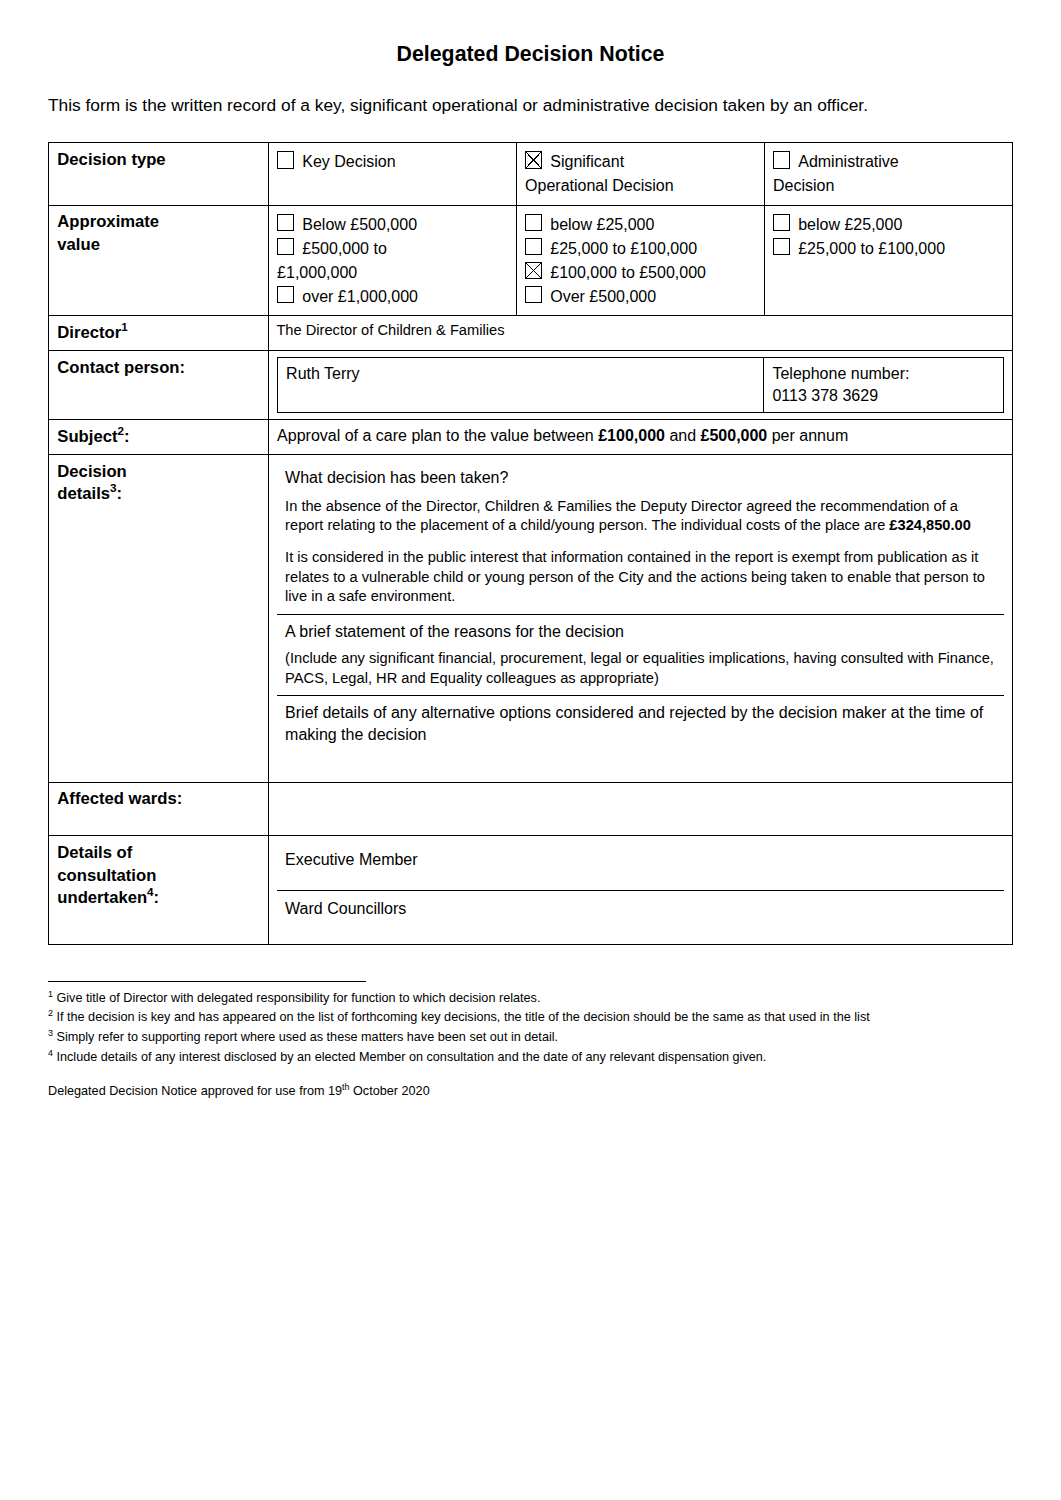Delegated Decision Notice
This form is the written record of a key, significant operational or administrative decision taken by an officer.
| Decision type | Key Decision | Significant Operational Decision | Administrative Decision |
| Approximate value | Below £500,000 £500,000 to £1,000,000 over £1,000,000 | below £25,000 £25,000 to £100,000 £100,000 to £500,000 Over £500,000 | below £25,000 £25,000 to £100,000 |
| Director 1 | The Director of Children & Families |
| Contact person: | / Ruth Terry / Telephone number: 0113 378 3629 / |
| Subject 2 : | Approval of a care plan to the value between £100,000 and £500,000 per annum |
| Decision details 3 : | What decision has been taken? In the absence of the Director, Children & Families the Deputy Director agreed the recommendation of a report relating to the placement of a child/young person. The individual costs of the place are £324,850.00 It is considered in the public interest that information contained in the report is exempt from publication as it relates to a vulnerable child or young person of the City and the actions being taken to enable that person to live in a safe environment. A brief statement of the reasons for the decision (Include any significant financial, procurement, legal or equalities implications, having consulted with Finance, PACS, Legal, HR and Equality colleagues as appropriate) Brief details of any alternative options considered and rejected by the decision maker at the time of making the decision |
| Affected wards: | |
| Details of consultation undertaken 4 : | Executive Member Ward Councillors |
1 Give title of Director with delegated responsibility for function to which decision relates.
2 If the decision is key and has appeared on the list of forthcoming key decisions, the title of the decision should be the same as that used in the list
3 Simply refer to supporting report where used as these matters have been set out in detail.
4 Include details of any interest disclosed by an elected Member on consultation and the date of any relevant dispensation given.
Delegated Decision Notice approved for use from 19th October 2020